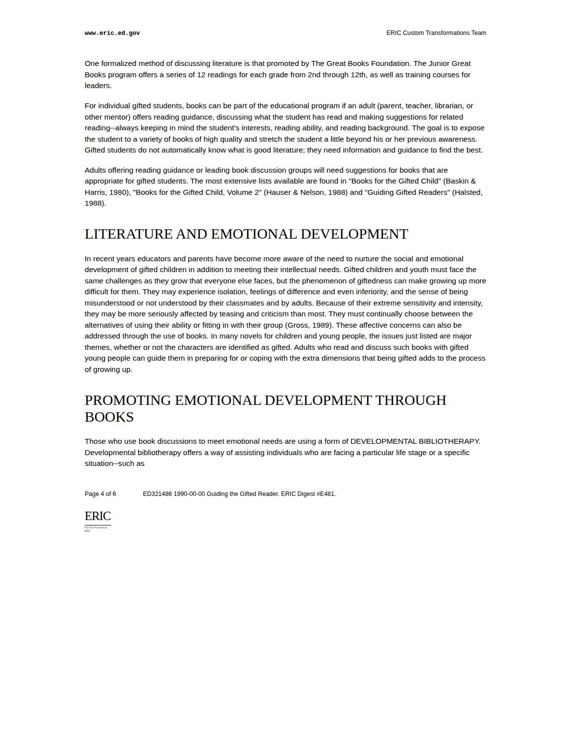www.eric.ed.gov ERIC Custom Transformations Team
One formalized method of discussing literature is that promoted by The Great Books Foundation. The Junior Great Books program offers a series of 12 readings for each grade from 2nd through 12th, as well as training courses for leaders.
For individual gifted students, books can be part of the educational program if an adult (parent, teacher, librarian, or other mentor) offers reading guidance, discussing what the student has read and making suggestions for related reading--always keeping in mind the student's interests, reading ability, and reading background. The goal is to expose the student to a variety of books of high quality and stretch the student a little beyond his or her previous awareness. Gifted students do not automatically know what is good literature; they need information and guidance to find the best.
Adults offering reading guidance or leading book discussion groups will need suggestions for books that are appropriate for gifted students. The most extensive lists available are found in "Books for the Gifted Child" (Baskin & Harris, 1980), "Books for the Gifted Child, Volume 2" (Hauser & Nelson, 1988) and "Guiding Gifted Readers" (Halsted, 1988).
LITERATURE AND EMOTIONAL DEVELOPMENT
In recent years educators and parents have become more aware of the need to nurture the social and emotional development of gifted children in addition to meeting their intellectual needs. Gifted children and youth must face the same challenges as they grow that everyone else faces, but the phenomenon of giftedness can make growing up more difficult for them. They may experience isolation, feelings of difference and even inferiority, and the sense of being misunderstood or not understood by their classmates and by adults. Because of their extreme sensitivity and intensity, they may be more seriously affected by teasing and criticism than most. They must continually choose between the alternatives of using their ability or fitting in with their group (Gross, 1989). These affective concerns can also be addressed through the use of books. In many novels for children and young people, the issues just listed are major themes, whether or not the characters are identified as gifted. Adults who read and discuss such books with gifted young people can guide them in preparing for or coping with the extra dimensions that being gifted adds to the process of growing up.
PROMOTING EMOTIONAL DEVELOPMENT THROUGH BOOKS
Those who use book discussions to meet emotional needs are using a form of DEVELOPMENTAL BIBLIOTHERAPY. Developmental bibliotherapy offers a way of assisting individuals who are facing a particular life stage or a specific situation--such as
Page 4 of 6 ED321486 1990-00-00 Guiding the Gifted Reader. ERIC Digest #E481.
ERIC Full Text Provided by ERIC